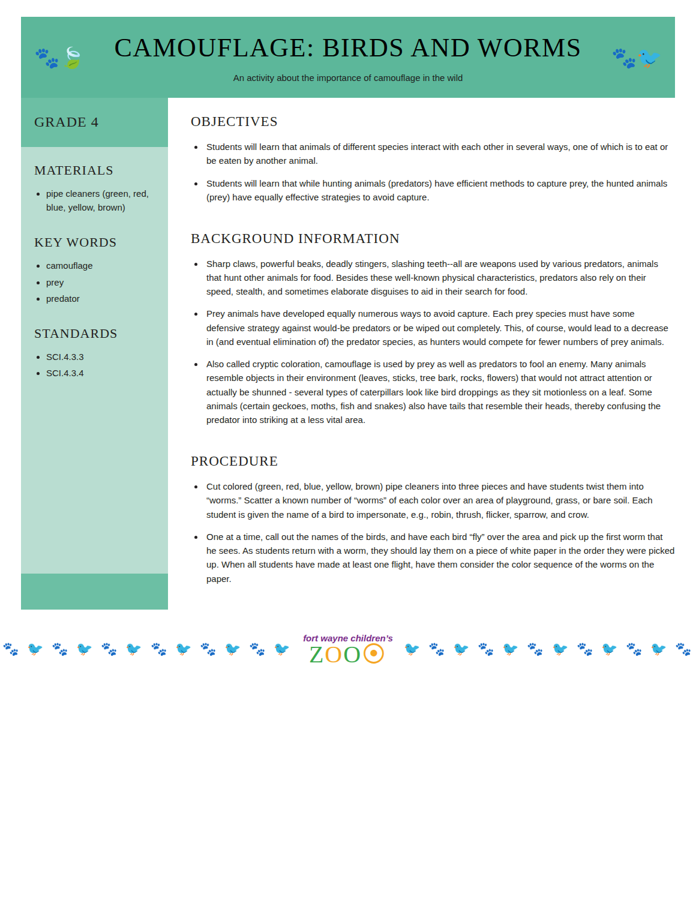🐾🍃
Camouflage: Birds and Worms
An activity about the importance of camouflage in the wild
🐾🐦
Grade 4
Materials
pipe cleaners (green, red, blue, yellow, brown)
Key Words
camouflage
prey
predator
Standards
SCI.4.3.3
SCI.4.3.4
Objectives
Students will learn that animals of different species interact with each other in several ways, one of which is to eat or be eaten by another animal.
Students will learn that while hunting animals (predators) have efficient methods to capture prey, the hunted animals (prey) have equally effective strategies to avoid capture.
Background Information
Sharp claws, powerful beaks, deadly stingers, slashing teeth--all are weapons used by various predators, animals that hunt other animals for food. Besides these well-known physical characteristics, predators also rely on their speed, stealth, and sometimes elaborate disguises to aid in their search for food.
Prey animals have developed equally numerous ways to avoid capture. Each prey species must have some defensive strategy against would-be predators or be wiped out completely. This, of course, would lead to a decrease in (and eventual elimination of) the predator species, as hunters would compete for fewer numbers of prey animals.
Also called cryptic coloration, camouflage is used by prey as well as predators to fool an enemy. Many animals resemble objects in their environment (leaves, sticks, tree bark, rocks, flowers) that would not attract attention or actually be shunned - several types of caterpillars look like bird droppings as they sit motionless on a leaf. Some animals (certain geckoes, moths, fish and snakes) also have tails that resemble their heads, thereby confusing the predator into striking at a less vital area.
Procedure
Cut colored (green, red, blue, yellow, brown) pipe cleaners into three pieces and have students twist them into “worms.” Scatter a known number of “worms” of each color over an area of playground, grass, or bare soil. Each student is given the name of a bird to impersonate, e.g., robin, thrush, flicker, sparrow, and crow.
One at a time, call out the names of the birds, and have each bird “fly” over the area and pick up the first worm that he sees. As students return with a worm, they should lay them on a piece of white paper in the order they were picked up. When all students have made at least one flight, have them consider the color sequence of the worms on the paper.
🐾 🐦 🐾 🐦 🐾 🐦 🐾 🐦 🐾 🐦 🐾 🐦
fort wayne children’s
ZOO⦿
🐦 🐾 🐦 🐾 🐦 🐾 🐦 🐾 🐦 🐾 🐦 🐾